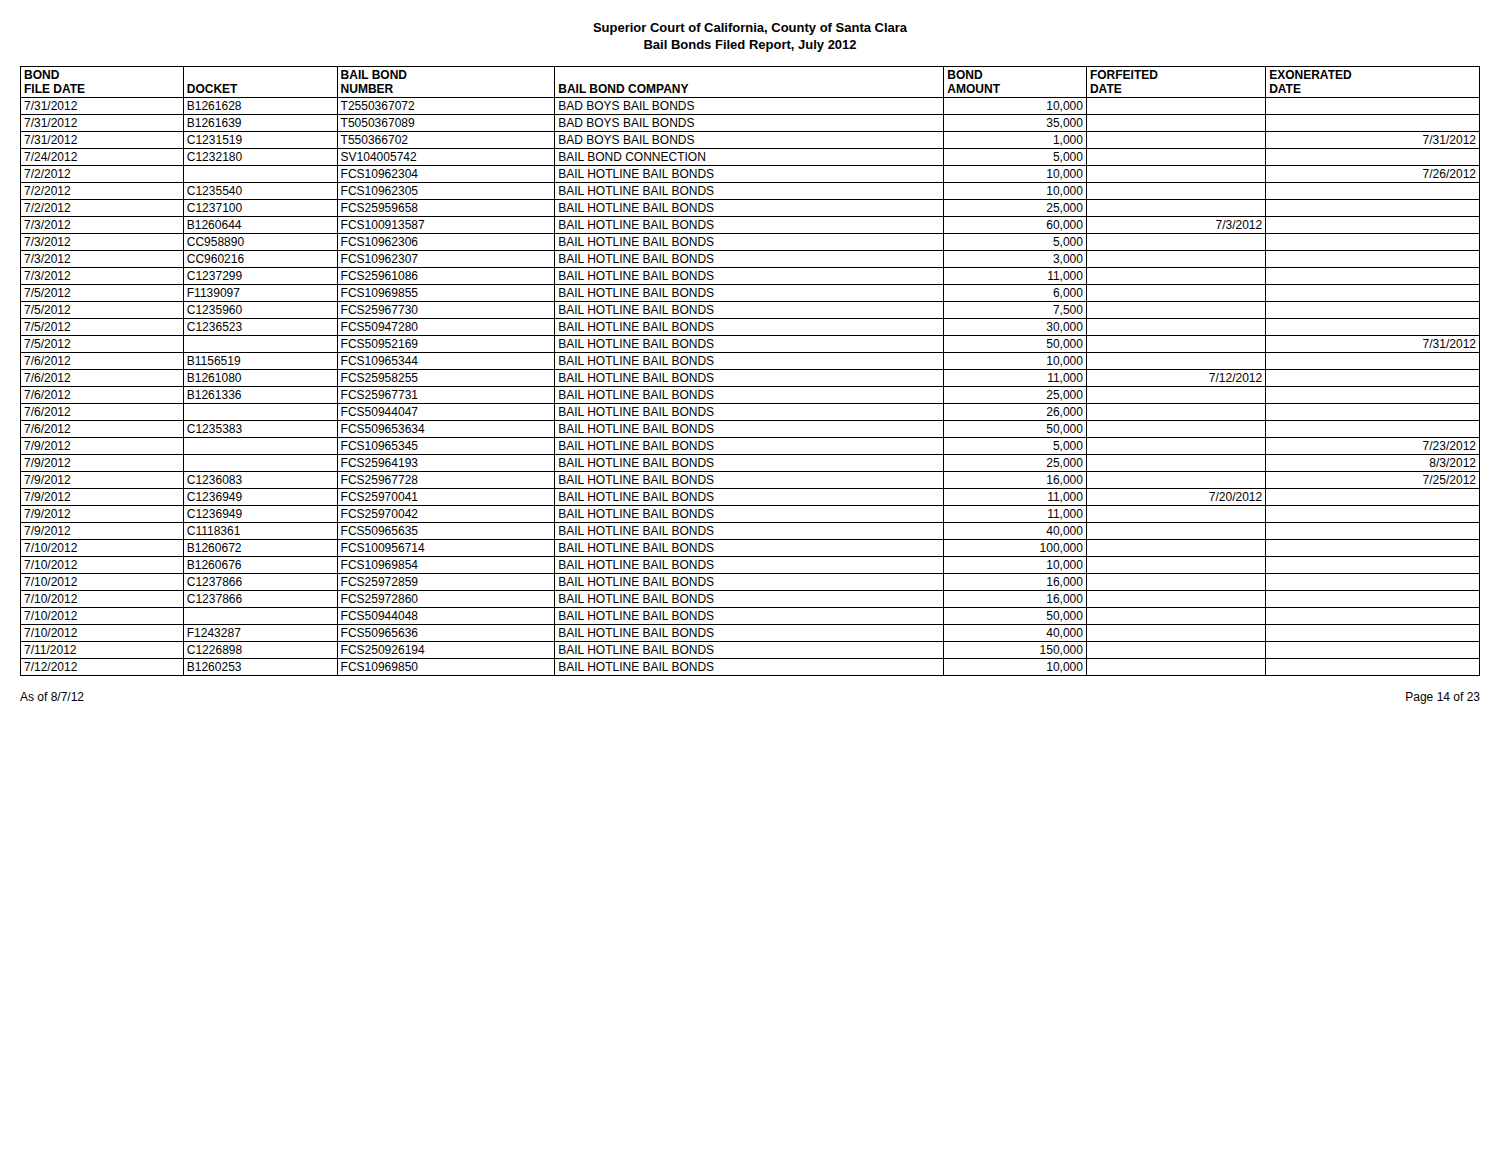Superior Court of California, County of Santa Clara
Bail Bonds Filed Report, July 2012
| BOND FILE DATE | DOCKET | BAIL BOND NUMBER | BAIL BOND COMPANY | BOND AMOUNT | FORFEITED DATE | EXONERATED DATE |
| --- | --- | --- | --- | --- | --- | --- |
| 7/31/2012 | B1261628 | T2550367072 | BAD BOYS BAIL BONDS | 10,000 | | |
| 7/31/2012 | B1261639 | T5050367089 | BAD BOYS BAIL BONDS | 35,000 | | |
| 7/31/2012 | C1231519 | T550366702 | BAD BOYS BAIL BONDS | 1,000 | | 7/31/2012 |
| 7/24/2012 | C1232180 | SV104005742 | BAIL BOND CONNECTION | 5,000 | | |
| 7/2/2012 | | FCS10962304 | BAIL HOTLINE BAIL BONDS | 10,000 | | 7/26/2012 |
| 7/2/2012 | C1235540 | FCS10962305 | BAIL HOTLINE BAIL BONDS | 10,000 | | |
| 7/2/2012 | C1237100 | FCS25959658 | BAIL HOTLINE BAIL BONDS | 25,000 | | |
| 7/3/2012 | B1260644 | FCS100913587 | BAIL HOTLINE BAIL BONDS | 60,000 | 7/3/2012 | |
| 7/3/2012 | CC958890 | FCS10962306 | BAIL HOTLINE BAIL BONDS | 5,000 | | |
| 7/3/2012 | CC960216 | FCS10962307 | BAIL HOTLINE BAIL BONDS | 3,000 | | |
| 7/3/2012 | C1237299 | FCS25961086 | BAIL HOTLINE BAIL BONDS | 11,000 | | |
| 7/5/2012 | F1139097 | FCS10969855 | BAIL HOTLINE BAIL BONDS | 6,000 | | |
| 7/5/2012 | C1235960 | FCS25967730 | BAIL HOTLINE BAIL BONDS | 7,500 | | |
| 7/5/2012 | C1236523 | FCS50947280 | BAIL HOTLINE BAIL BONDS | 30,000 | | |
| 7/5/2012 | | FCS50952169 | BAIL HOTLINE BAIL BONDS | 50,000 | | 7/31/2012 |
| 7/6/2012 | B1156519 | FCS10965344 | BAIL HOTLINE BAIL BONDS | 10,000 | | |
| 7/6/2012 | B1261080 | FCS25958255 | BAIL HOTLINE BAIL BONDS | 11,000 | 7/12/2012 | |
| 7/6/2012 | B1261336 | FCS25967731 | BAIL HOTLINE BAIL BONDS | 25,000 | | |
| 7/6/2012 | | FCS50944047 | BAIL HOTLINE BAIL BONDS | 26,000 | | |
| 7/6/2012 | C1235383 | FCS509653634 | BAIL HOTLINE BAIL BONDS | 50,000 | | |
| 7/9/2012 | | FCS10965345 | BAIL HOTLINE BAIL BONDS | 5,000 | | 7/23/2012 |
| 7/9/2012 | | FCS25964193 | BAIL HOTLINE BAIL BONDS | 25,000 | | 8/3/2012 |
| 7/9/2012 | C1236083 | FCS25967728 | BAIL HOTLINE BAIL BONDS | 16,000 | | 7/25/2012 |
| 7/9/2012 | C1236949 | FCS25970041 | BAIL HOTLINE BAIL BONDS | 11,000 | 7/20/2012 | |
| 7/9/2012 | C1236949 | FCS25970042 | BAIL HOTLINE BAIL BONDS | 11,000 | | |
| 7/9/2012 | C1118361 | FCS50965635 | BAIL HOTLINE BAIL BONDS | 40,000 | | |
| 7/10/2012 | B1260672 | FCS100956714 | BAIL HOTLINE BAIL BONDS | 100,000 | | |
| 7/10/2012 | B1260676 | FCS10969854 | BAIL HOTLINE BAIL BONDS | 10,000 | | |
| 7/10/2012 | C1237866 | FCS25972859 | BAIL HOTLINE BAIL BONDS | 16,000 | | |
| 7/10/2012 | C1237866 | FCS25972860 | BAIL HOTLINE BAIL BONDS | 16,000 | | |
| 7/10/2012 | | FCS50944048 | BAIL HOTLINE BAIL BONDS | 50,000 | | |
| 7/10/2012 | F1243287 | FCS50965636 | BAIL HOTLINE BAIL BONDS | 40,000 | | |
| 7/11/2012 | C1226898 | FCS250926194 | BAIL HOTLINE BAIL BONDS | 150,000 | | |
| 7/12/2012 | B1260253 | FCS10969850 | BAIL HOTLINE BAIL BONDS | 10,000 | | |
As of 8/7/12 Page 14 of 23